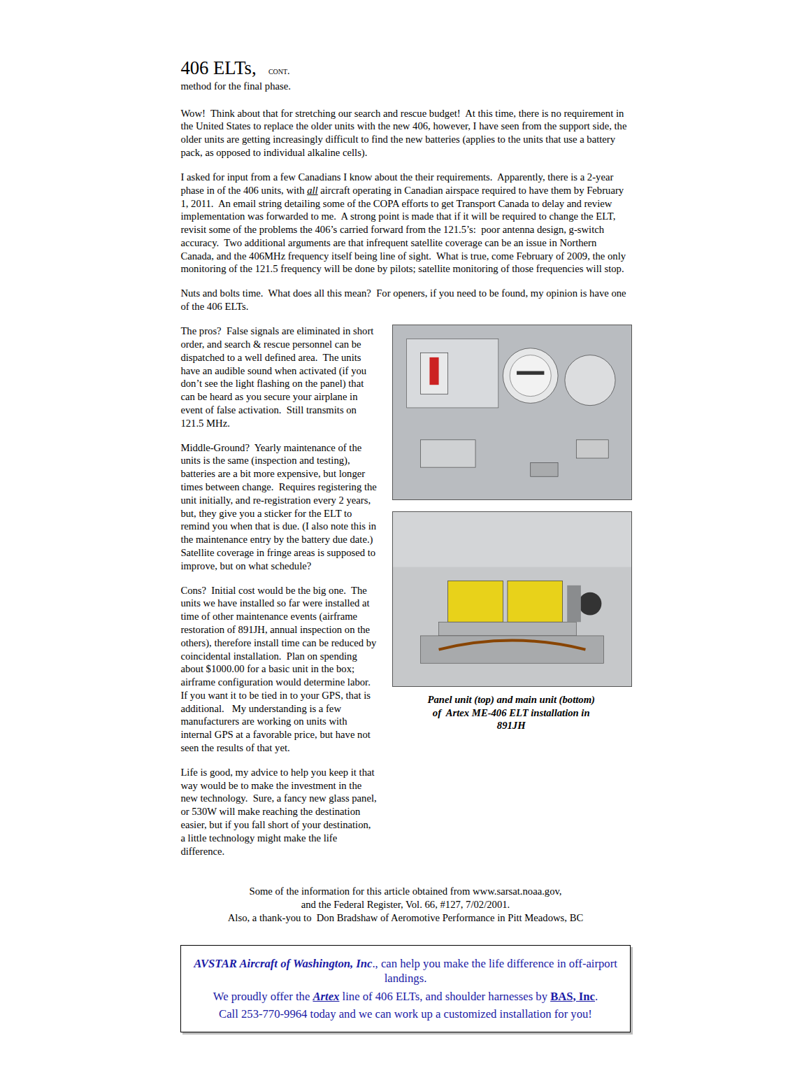406 ELTs,
cont.
method for the final phase.
Wow! Think about that for stretching our search and rescue budget! At this time, there is no requirement in the United States to replace the older units with the new 406, however, I have seen from the support side, the older units are getting increasingly difficult to find the new batteries (applies to the units that use a battery pack, as opposed to individual alkaline cells).
I asked for input from a few Canadians I know about the their requirements. Apparently, there is a 2-year phase in of the 406 units, with all aircraft operating in Canadian airspace required to have them by February 1, 2011. An email string detailing some of the COPA efforts to get Transport Canada to delay and review implementation was forwarded to me. A strong point is made that if it will be required to change the ELT, revisit some of the problems the 406’s carried forward from the 121.5’s: poor antenna design, g-switch accuracy. Two additional arguments are that infrequent satellite coverage can be an issue in Northern Canada, and the 406MHz frequency itself being line of sight. What is true, come February of 2009, the only monitoring of the 121.5 frequency will be done by pilots; satellite monitoring of those frequencies will stop.
Nuts and bolts time. What does all this mean? For openers, if you need to be found, my opinion is have one of the 406 ELTs.
Panel unit (top) and main unit (bottom)
of Artex ME-406 ELT installation in
891JH
The pros? False signals are eliminated in short order, and search & rescue personnel can be dispatched to a well defined area. The units have an audible sound when activated (if you don’t see the light flashing on the panel) that can be heard as you secure your airplane in event of false activation. Still transmits on 121.5 MHz.
Middle-Ground? Yearly maintenance of the units is the same (inspection and testing), batteries are a bit more expensive, but longer times between change. Requires registering the unit initially, and re-registration every 2 years, but, they give you a sticker for the ELT to remind you when that is due. (I also note this in the maintenance entry by the battery due date.) Satellite coverage in fringe areas is supposed to improve, but on what schedule?
Cons? Initial cost would be the big one. The units we have installed so far were installed at time of other maintenance events (airframe restoration of 891JH, annual inspection on the others), therefore install time can be reduced by coincidental installation. Plan on spending about $1000.00 for a basic unit in the box; airframe configuration would determine labor. If you want it to be tied in to your GPS, that is additional. My understanding is a few manufacturers are working on units with internal GPS at a favorable price, but have not seen the results of that yet.
Life is good, my advice to help you keep it that way would be to make the investment in the new technology. Sure, a fancy new glass panel, or 530W will make reaching the destination easier, but if you fall short of your destination, a little technology might make the life difference.
Some of the information for this article obtained from www.sarsat.noaa.gov,
and the Federal Register, Vol. 66, #127, 7/02/2001.
Also, a thank-you to Don Bradshaw of Aeromotive Performance in Pitt Meadows, BC
AVSTAR Aircraft of Washington, Inc., can help you make the life difference in off-airport landings.
We proudly offer the Artex line of 406 ELTs, and shoulder harnesses by BAS, Inc.
Call 253-770-9964 today and we can work up a customized installation for you!